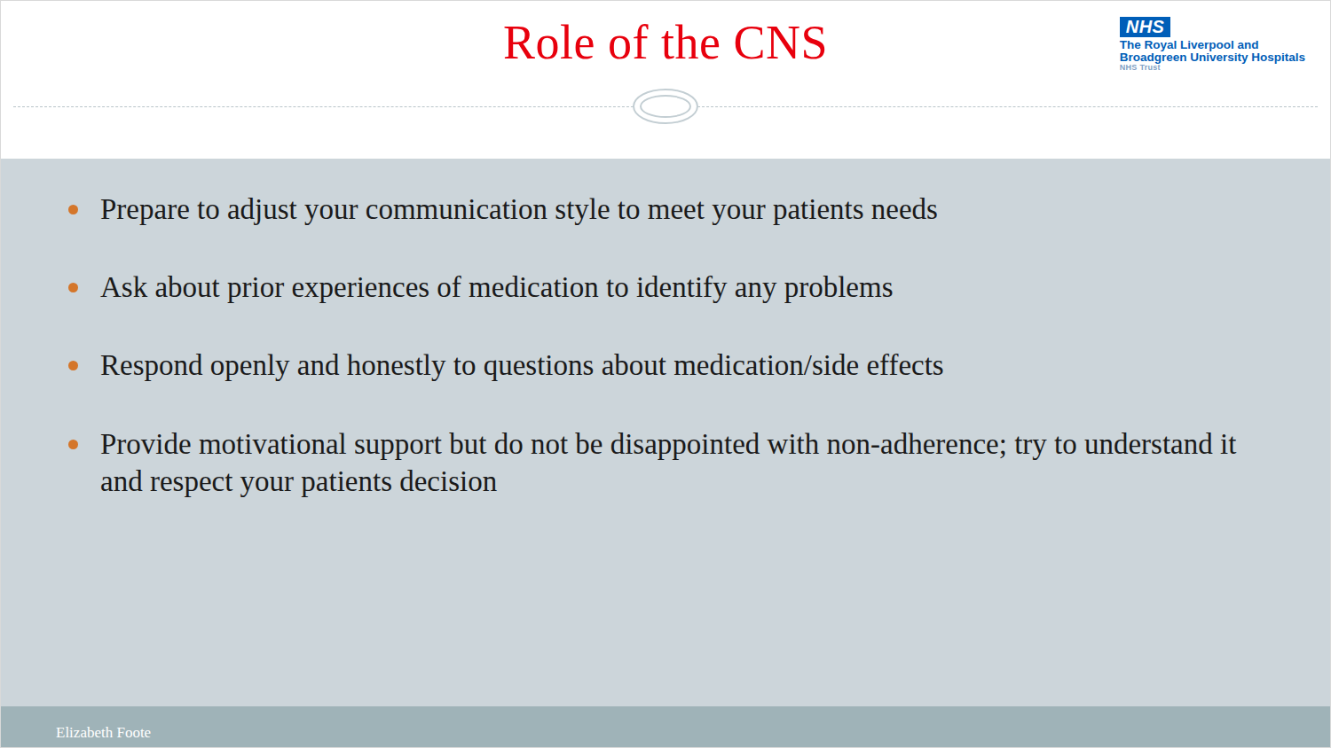NHS
The Royal Liverpool and
Broadgreen University Hospitals
NHS Trust
Role of the CNS
Prepare to adjust your communication style to meet your patients needs
Ask about prior experiences of medication to identify any problems
Respond openly and honestly to questions about medication/side effects
Provide motivational support but do not be disappointed with non-adherence; try to understand it and respect your patients decision
Elizabeth Foote